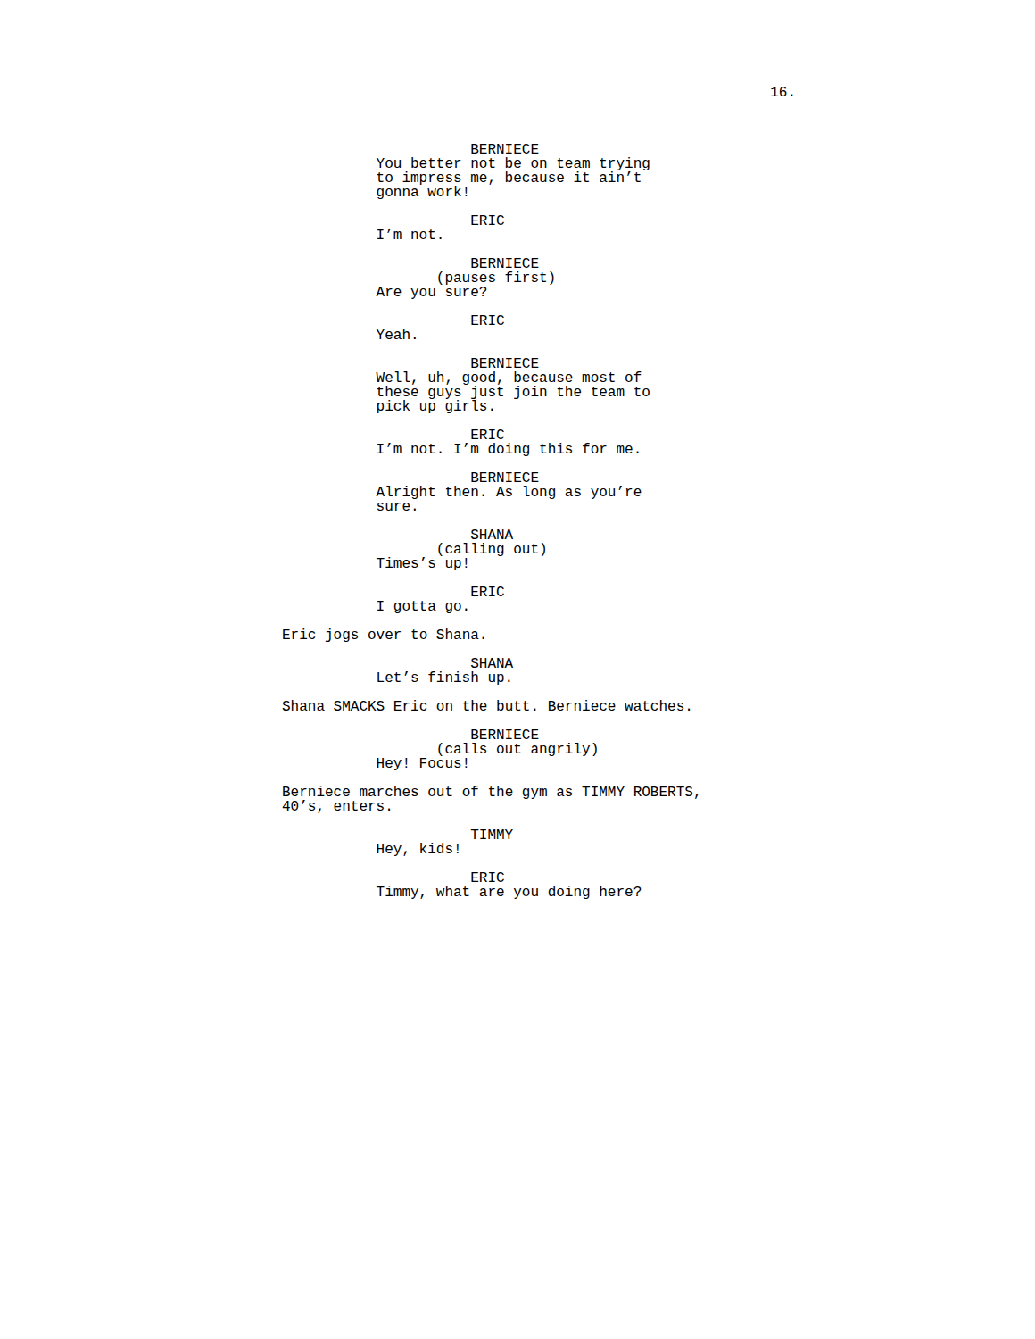16.
BERNIECE
You better not be on team trying to impress me, because it ain’t gonna work!
ERIC
I’m not.
BERNIECE
(pauses first)
Are you sure?
ERIC
Yeah.
BERNIECE
Well, uh, good, because most of these guys just join the team to pick up girls.
ERIC
I’m not. I’m doing this for me.
BERNIECE
Alright then. As long as you’re sure.
SHANA
(calling out)
Times’s up!
ERIC
I gotta go.
Eric jogs over to Shana.
SHANA
Let’s finish up.
Shana SMACKS Eric on the butt. Berniece watches.
BERNIECE
(calls out angrily)
Hey! Focus!
Berniece marches out of the gym as TIMMY ROBERTS, 40’s, enters.
TIMMY
Hey, kids!
ERIC
Timmy, what are you doing here?